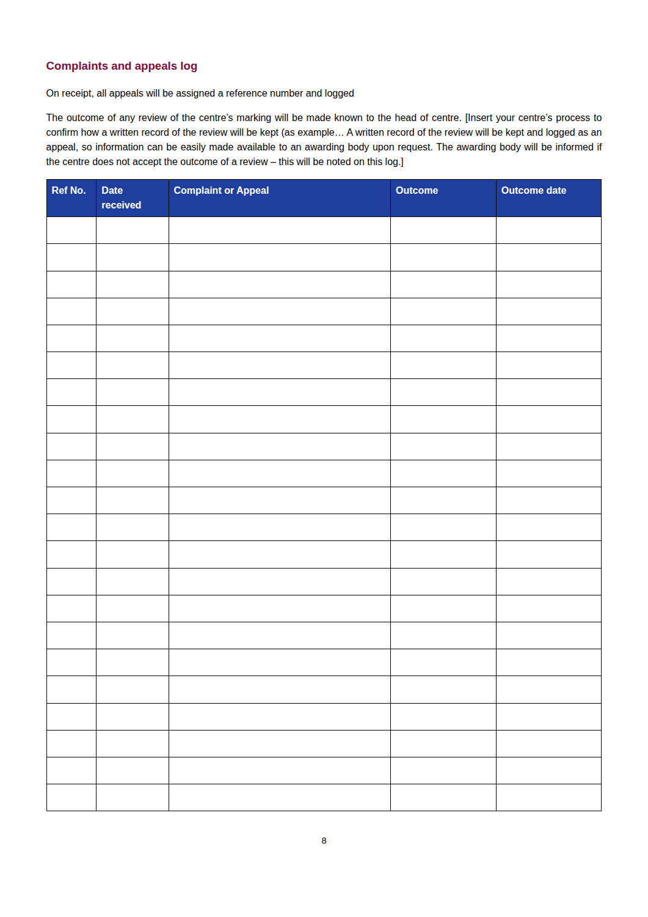Complaints and appeals log
On receipt, all appeals will be assigned a reference number and logged
The outcome of any review of the centre’s marking will be made known to the head of centre. [Insert your centre’s process to confirm how a written record of the review will be kept (as example… A written record of the review will be kept and logged as an appeal, so information can be easily made available to an awarding body upon request. The awarding body will be informed if the centre does not accept the outcome of a review – this will be noted on this log.]
| Ref No. | Date received | Complaint or Appeal | Outcome | Outcome date |
| --- | --- | --- | --- | --- |
8